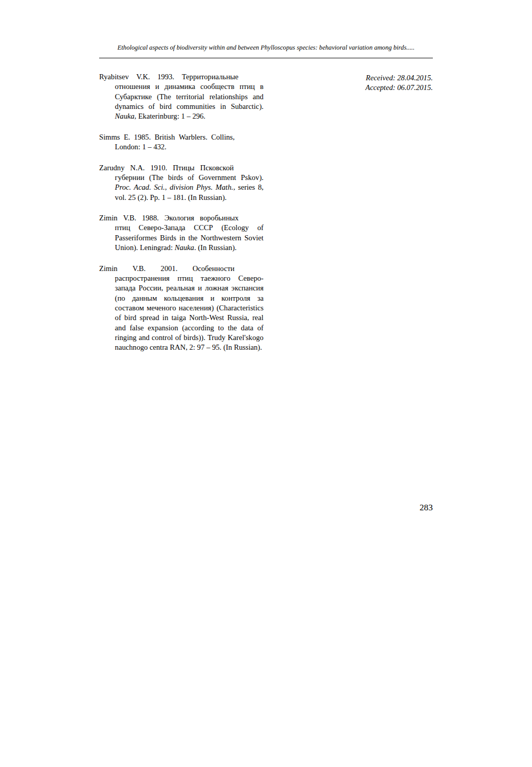Ethological aspects of biodiversity within and between Phylloscopus species: behavioral variation among birds.....
Ryabitsev V.K. 1993. Территориальные отношения и динамика сообществ птиц в Субарктике (The territorial relationships and dynamics of bird communities in Subarctic). Nauka, Ekaterinburg: 1 – 296.
Simms E. 1985. British Warblers. Collins, London: 1 – 432.
Zarudny N.A. 1910. Птицы Псковской губернии (The birds of Government Pskov). Proc. Acad. Sci., division Phys. Math., series 8, vol. 25 (2). Pp. 1 – 181. (In Russian).
Zimin V.B. 1988. Экология воробьиных птиц Северо-Запада СССР (Ecology of Passeriformes Birds in the Northwestern Soviet Union). Leningrad: Nauka. (In Russian).
Zimin V.B. 2001. Особенности распространения птиц таежного Северо-запада России, реальная и ложная экспансия (по данным кольцевания и контроля за составом меченого населения) (Characteristics of bird spread in taiga North-West Russia, real and false expansion (according to the data of ringing and control of birds)). Trudy Karel'skogo nauchnogo centra RAN, 2: 97 – 95. (In Russian).
Received: 28.04.2015.
Accepted: 06.07.2015.
283